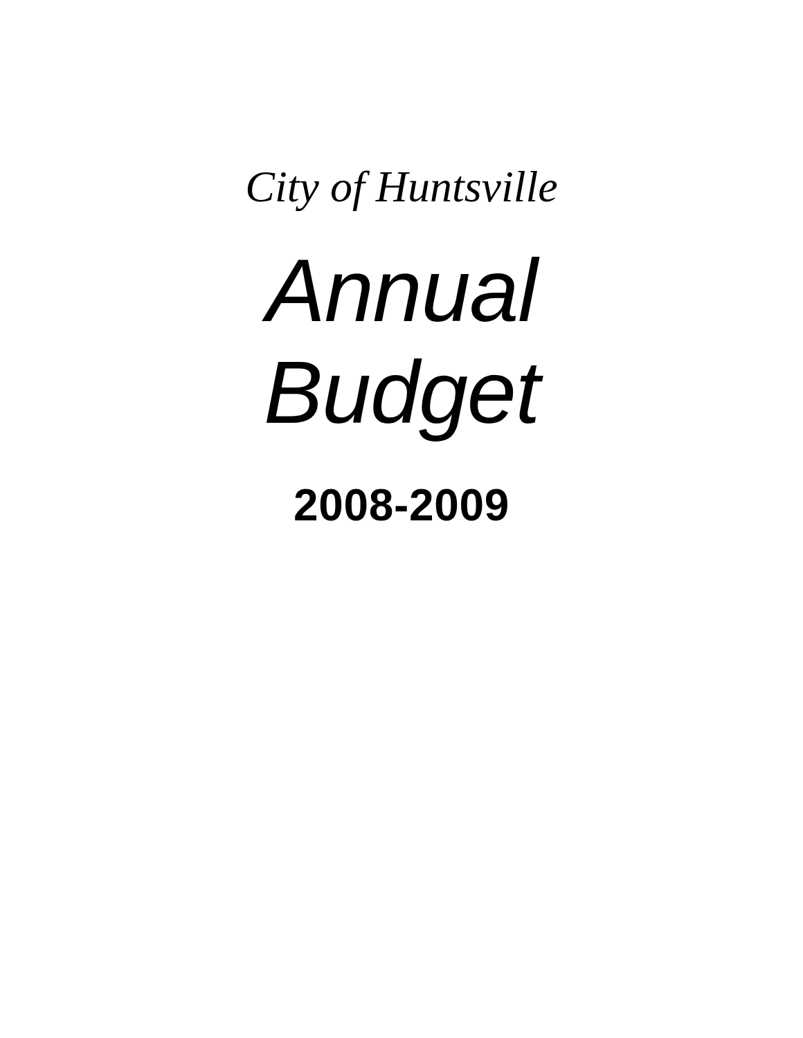City of Huntsville
Annual Budget
2008-2009